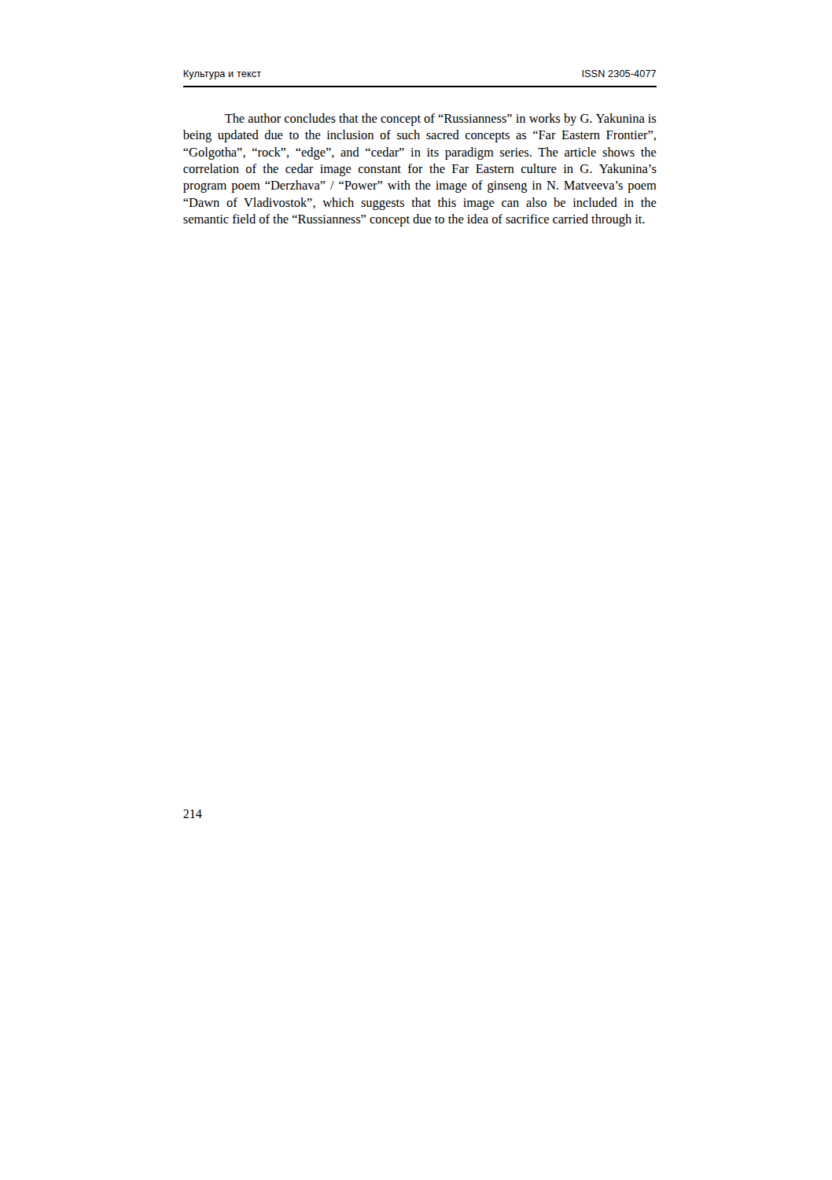Культура и текст ISSN 2305-4077
The author concludes that the concept of “Russianness” in works by G. Yakunina is being updated due to the inclusion of such sacred concepts as “Far Eastern Frontier”, “Golgotha”, “rock”, “edge”, and “cedar” in its paradigm series. The article shows the correlation of the cedar image constant for the Far Eastern culture in G. Yakunina’s program poem “Derzhava” / “Power” with the image of ginseng in N. Matveeva’s poem “Dawn of Vladivostok”, which suggests that this image can also be included in the semantic field of the “Russianness” concept due to the idea of sacrifice carried through it.
214